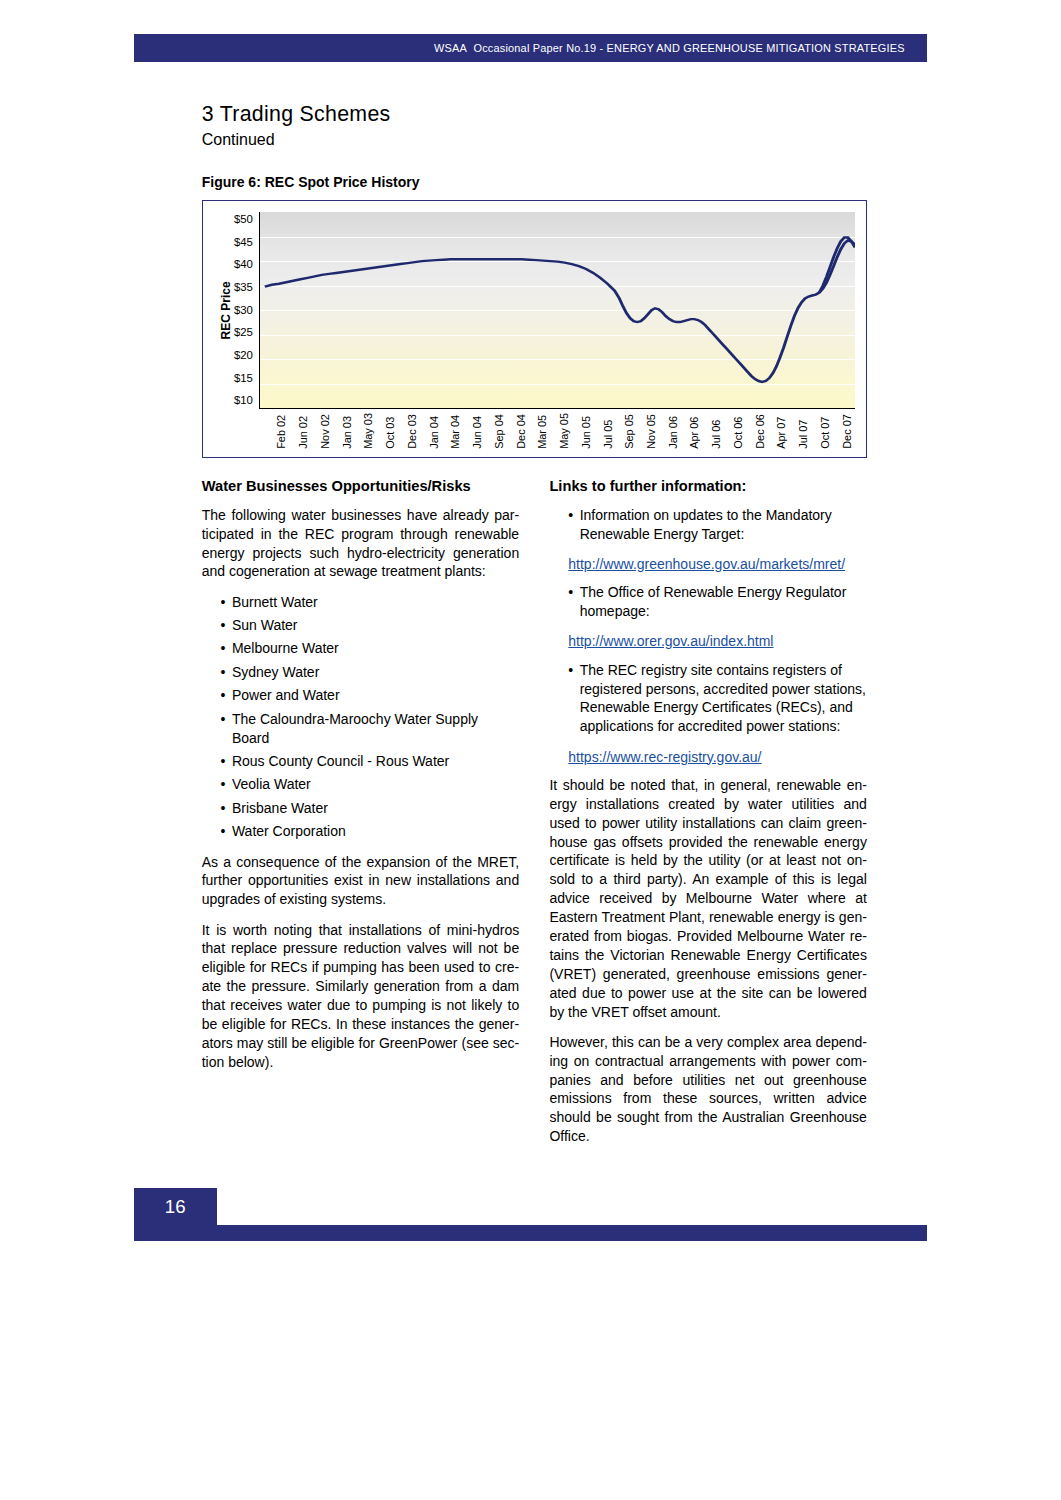WSAA Occasional Paper No.19 - ENERGY AND GREENHOUSE MITIGATION STRATEGIES
3 Trading Schemes
Continued
Figure 6: REC Spot Price History
REC Price
$50 $45 $40 $35 $30 $25 $20 $15 $10
Feb 02 Jun 02 Nov 02 Jan 03 May 03 Oct 03 Dec 03 Jan 04 Mar 04 Jun 04 Sep 04 Dec 04 Mar 05 May 05 Jun 05 Jul 05 Sep 05 Nov 05 Jan 06 Apr 06 Jul 06 Oct 06 Dec 06 Apr 07 Jul 07 Oct 07 Dec 07
Water Businesses Opportunities/Risks
The following water businesses have already participated in the REC program through renewable energy projects such hydro-electricity generation and cogeneration at sewage treatment plants:
Burnett Water
Sun Water
Melbourne Water
Sydney Water
Power and Water
The Caloundra-Maroochy Water Supply Board
Rous County Council - Rous Water
Veolia Water
Brisbane Water
Water Corporation
As a consequence of the expansion of the MRET, further opportunities exist in new installations and upgrades of existing systems.
It is worth noting that installations of mini-hydros that replace pressure reduction valves will not be eligible for RECs if pumping has been used to create the pressure. Similarly generation from a dam that receives water due to pumping is not likely to be eligible for RECs. In these instances the generators may still be eligible for GreenPower (see section below).
Links to further information:
Information on updates to the Mandatory Renewable Energy Target:
http://www.greenhouse.gov.au/markets/mret/
The Office of Renewable Energy Regulator homepage:
http://www.orer.gov.au/index.html
The REC registry site contains registers of registered persons, accredited power stations, Renewable Energy Certificates (RECs), and applications for accredited power stations:
https://www.rec-registry.gov.au/
It should be noted that, in general, renewable energy installations created by water utilities and used to power utility installations can claim greenhouse gas offsets provided the renewable energy certificate is held by the utility (or at least not on-sold to a third party). An example of this is legal advice received by Melbourne Water where at Eastern Treatment Plant, renewable energy is generated from biogas. Provided Melbourne Water retains the Victorian Renewable Energy Certificates (VRET) generated, greenhouse emissions generated due to power use at the site can be lowered by the VRET offset amount.
However, this can be a very complex area depending on contractual arrangements with power companies and before utilities net out greenhouse emissions from these sources, written advice should be sought from the Australian Greenhouse Office.
16